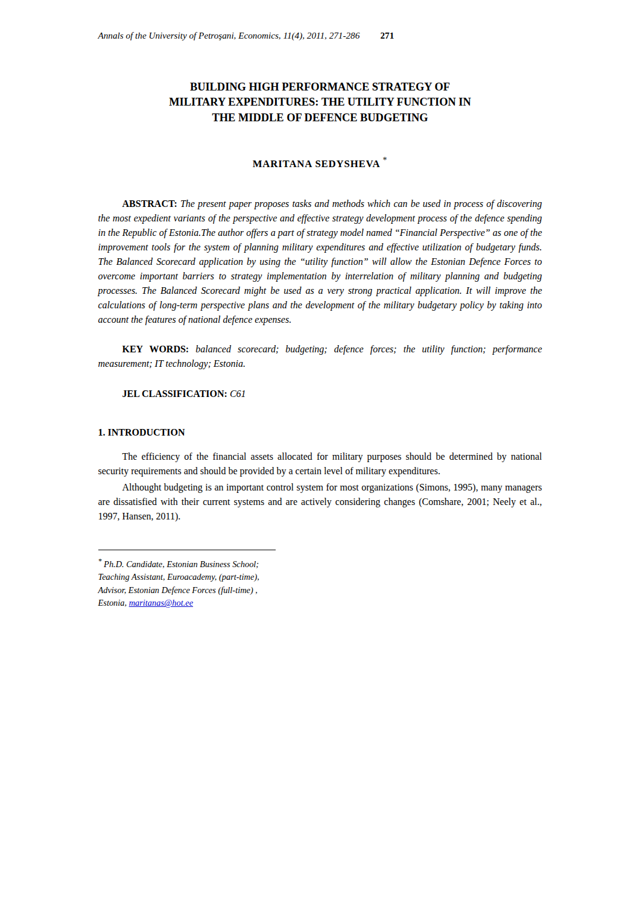Annals of the University of Petroşani, Economics, 11(4), 2011, 271-286 271
Building High Performance Strategy of
Military Expenditures: The Utility Function in
the Middle of Defence Budgeting
MARITANA SEDYSHEVA *
ABSTRACT: The present paper proposes tasks and methods which can be used in process of discovering the most expedient variants of the perspective and effective strategy development process of the defence spending in the Republic of Estonia.The author offers a part of strategy model named “Financial Perspective” as one of the improvement tools for the system of planning military expenditures and effective utilization of budgetary funds. The Balanced Scorecard application by using the “utility function” will allow the Estonian Defence Forces to overcome important barriers to strategy implementation by interrelation of military planning and budgeting processes. The Balanced Scorecard might be used as a very strong practical application. It will improve the calculations of long-term perspective plans and the development of the military budgetary policy by taking into account the features of national defence expenses.
KEY WORDS: balanced scorecard; budgeting; defence forces; the utility function; performance measurement; IT technology; Estonia.
JEL CLASSIFICATION: C61
1. INTRODUCTION
The efficiency of the financial assets allocated for military purposes should be determined by national security requirements and should be provided by a certain level of military expenditures.
Althought budgeting is an important control system for most organizations (Simons, 1995), many managers are dissatisfied with their current systems and are actively considering changes (Comshare, 2001; Neely et al., 1997, Hansen, 2011).
* Ph.D. Candidate, Estonian Business School; Teaching Assistant, Euroacademy, (part-time), Advisor, Estonian Defence Forces (full-time) , Estonia, maritanas@hot.ee